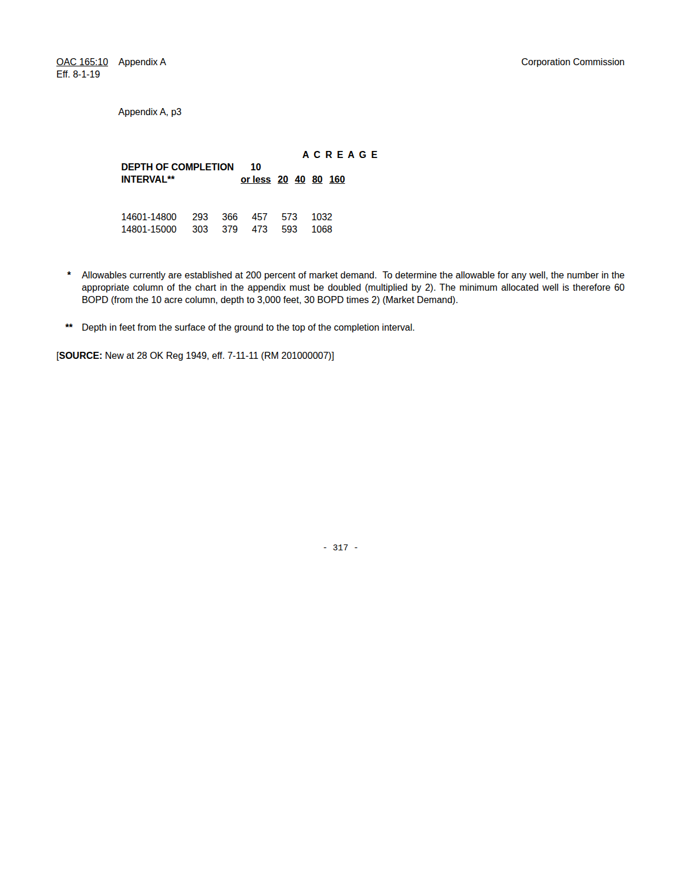OAC 165:10 Appendix A
Eff. 8-1-19
Corporation Commission
Appendix A, p3
A C R E A G E
| DEPTH OF COMPLETION | 10 | | | |
| INTERVAL** | or less | 20 | 40 | 80 | 160 |
| 14601-14800 | 293 | 366 | 457 | 573 | 1032 |
| 14801-15000 | 303 | 379 | 473 | 593 | 1068 |
*
Allowables currently are established at 200 percent of market demand. To determine the allowable for any well, the number in the appropriate column of the chart in the appendix must be doubled (multiplied by 2). The minimum allocated well is therefore 60 BOPD (from the 10 acre column, depth to 3,000 feet, 30 BOPD times 2) (Market Demand).
**
Depth in feet from the surface of the ground to the top of the completion interval.
[SOURCE: New at 28 OK Reg 1949, eff. 7-11-11 (RM 201000007)]
- 317 -